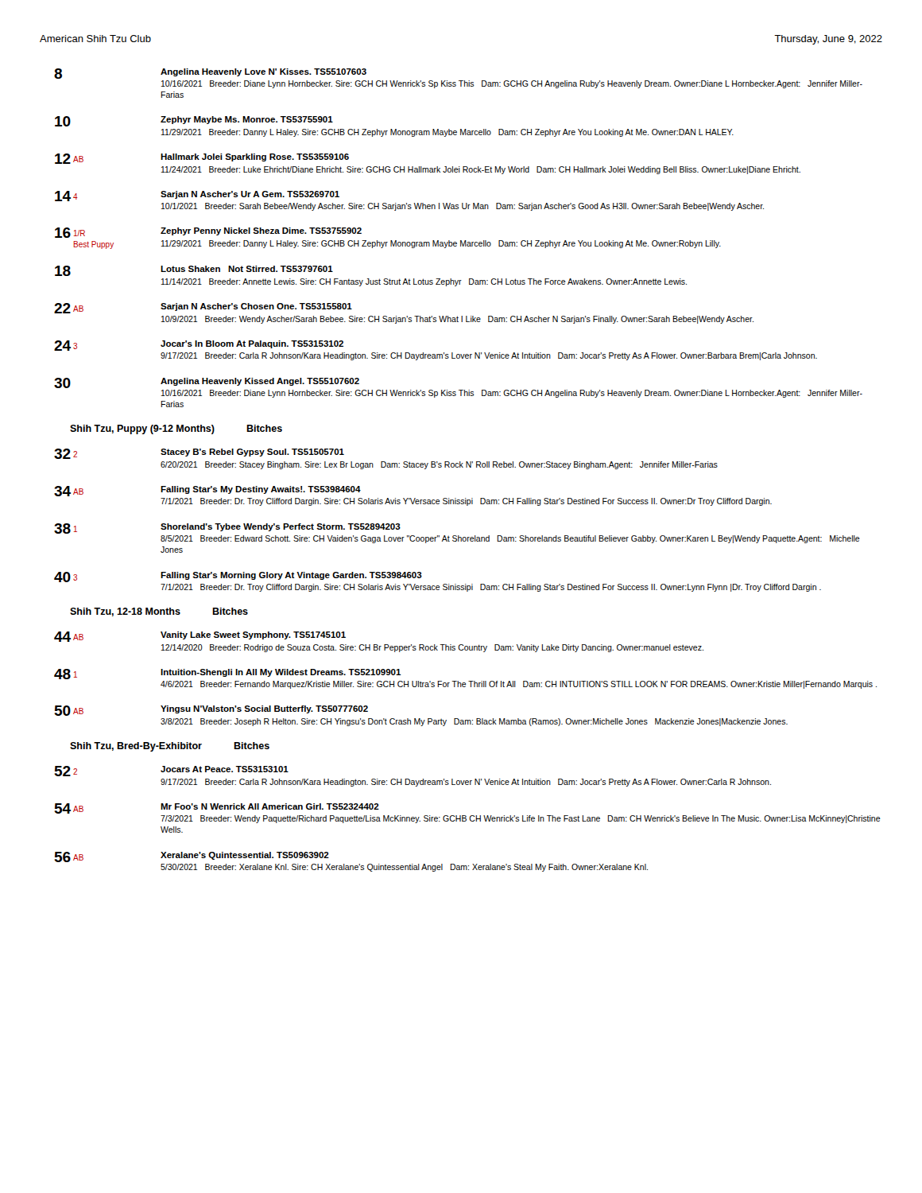American Shih Tzu Club
Thursday, June 9, 2022
8
Angelina Heavenly Love N' Kisses. TS55107603
10/16/2021 Breeder: Diane Lynn Hornbecker. Sire: GCH CH Wenrick's Sp Kiss This Dam: GCHG CH Angelina Ruby's Heavenly Dream. Owner:Diane L Hornbecker.Agent: Jennifer Miller-Farias
10
Zephyr Maybe Ms. Monroe. TS53755901
11/29/2021 Breeder: Danny L Haley. Sire: GCHB CH Zephyr Monogram Maybe Marcello Dam: CH Zephyr Are You Looking At Me. Owner:DAN L HALEY.
12
AB
Hallmark Jolei Sparkling Rose. TS53559106
11/24/2021 Breeder: Luke Ehricht/Diane Ehricht. Sire: GCHG CH Hallmark Jolei Rock-Et My World Dam: CH Hallmark Jolei Wedding Bell Bliss. Owner:Luke|Diane Ehricht.
14
4
Sarjan N Ascher's Ur A Gem. TS53269701
10/1/2021 Breeder: Sarah Bebee/Wendy Ascher. Sire: CH Sarjan's When I Was Ur Man Dam: Sarjan Ascher's Good As H3ll. Owner:Sarah Bebee|Wendy Ascher.
16
1/RBest Puppy
Zephyr Penny Nickel Sheza Dime. TS53755902
11/29/2021 Breeder: Danny L Haley. Sire: GCHB CH Zephyr Monogram Maybe Marcello Dam: CH Zephyr Are You Looking At Me. Owner:Robyn Lilly.
18
Lotus Shaken Not Stirred. TS53797601
11/14/2021 Breeder: Annette Lewis. Sire: CH Fantasy Just Strut At Lotus Zephyr Dam: CH Lotus The Force Awakens. Owner:Annette Lewis.
22
AB
Sarjan N Ascher's Chosen One. TS53155801
10/9/2021 Breeder: Wendy Ascher/Sarah Bebee. Sire: CH Sarjan's That's What I Like Dam: CH Ascher N Sarjan's Finally. Owner:Sarah Bebee|Wendy Ascher.
24
3
Jocar's In Bloom At Palaquin. TS53153102
9/17/2021 Breeder: Carla R Johnson/Kara Headington. Sire: CH Daydream's Lover N' Venice At Intuition Dam: Jocar's Pretty As A Flower. Owner:Barbara Brem|Carla Johnson.
30
Angelina Heavenly Kissed Angel. TS55107602
10/16/2021 Breeder: Diane Lynn Hornbecker. Sire: GCH CH Wenrick's Sp Kiss This Dam: GCHG CH Angelina Ruby's Heavenly Dream. Owner:Diane L Hornbecker.Agent: Jennifer Miller-Farias
Shih Tzu, Puppy (9‑12 Months) Bitches
32
2
Stacey B's Rebel Gypsy Soul. TS51505701
6/20/2021 Breeder: Stacey Bingham. Sire: Lex Br Logan Dam: Stacey B's Rock N' Roll Rebel. Owner:Stacey Bingham.Agent: Jennifer Miller-Farias
34
AB
Falling Star's My Destiny Awaits!. TS53984604
7/1/2021 Breeder: Dr. Troy Clifford Dargin. Sire: CH Solaris Avis Y'Versace Sinissipi Dam: CH Falling Star's Destined For Success II. Owner:Dr Troy Clifford Dargin.
38
1
Shoreland's Tybee Wendy's Perfect Storm. TS52894203
8/5/2021 Breeder: Edward Schott. Sire: CH Vaiden's Gaga Lover "Cooper" At Shoreland Dam: Shorelands Beautiful Believer Gabby. Owner:Karen L Bey|Wendy Paquette.Agent: Michelle Jones
40
3
Falling Star's Morning Glory At Vintage Garden. TS53984603
7/1/2021 Breeder: Dr. Troy Clifford Dargin. Sire: CH Solaris Avis Y'Versace Sinissipi Dam: CH Falling Star's Destined For Success II. Owner:Lynn Flynn |Dr. Troy Clifford Dargin .
Shih Tzu, 12‑18 Months Bitches
44
AB
Vanity Lake Sweet Symphony. TS51745101
12/14/2020 Breeder: Rodrigo de Souza Costa. Sire: CH Br Pepper's Rock This Country Dam: Vanity Lake Dirty Dancing. Owner:manuel estevez.
48
1
Intuition-Shengli In All My Wildest Dreams. TS52109901
4/6/2021 Breeder: Fernando Marquez/Kristie Miller. Sire: GCH CH Ultra's For The Thrill Of It All Dam: CH INTUITION'S STILL LOOK N' FOR DREAMS. Owner:Kristie Miller|Fernando Marquis .
50
AB
Yingsu N'Valston's Social Butterfly. TS50777602
3/8/2021 Breeder: Joseph R Helton. Sire: CH Yingsu's Don't Crash My Party Dam: Black Mamba (Ramos). Owner:Michelle Jones Mackenzie Jones|Mackenzie Jones.
Shih Tzu, Bred‑By‑Exhibitor Bitches
52
2
Jocars At Peace. TS53153101
9/17/2021 Breeder: Carla R Johnson/Kara Headington. Sire: CH Daydream's Lover N' Venice At Intuition Dam: Jocar's Pretty As A Flower. Owner:Carla R Johnson.
54
AB
Mr Foo's N Wenrick All American Girl. TS52324402
7/3/2021 Breeder: Wendy Paquette/Richard Paquette/Lisa McKinney. Sire: GCHB CH Wenrick's Life In The Fast Lane Dam: CH Wenrick's Believe In The Music. Owner:Lisa McKinney|Christine Wells.
56
AB
Xeralane's Quintessential. TS50963902
5/30/2021 Breeder: Xeralane Knl. Sire: CH Xeralane's Quintessential Angel Dam: Xeralane's Steal My Faith. Owner:Xeralane Knl.